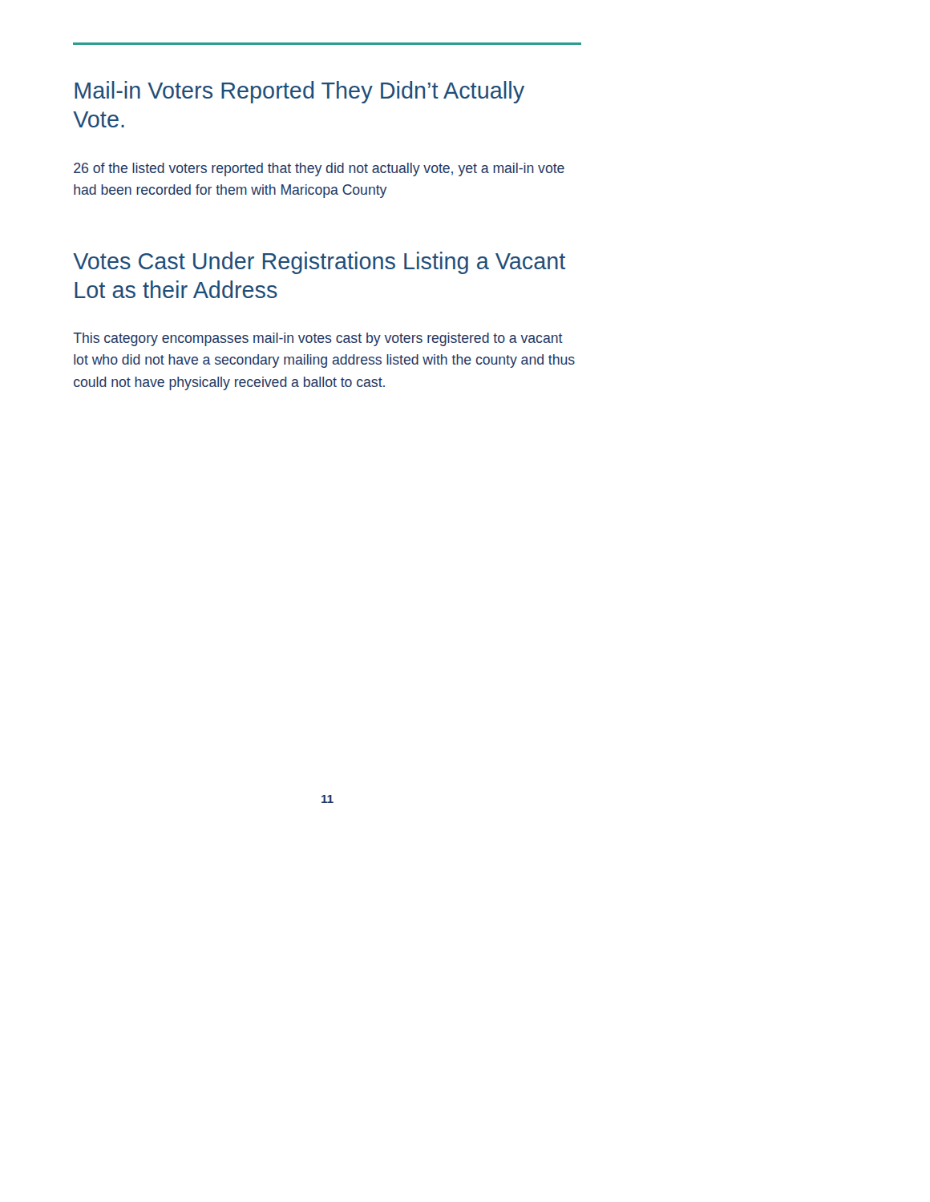Mail-in Voters Reported They Didn’t Actually Vote.
26 of the listed voters reported that they did not actually vote, yet a mail-in vote had been recorded for them with Maricopa County
Votes Cast Under Registrations Listing a Vacant Lot as their Address
This category encompasses mail-in votes cast by voters registered to a vacant lot who did not have a secondary mailing address listed with the county and thus could not have physically received a ballot to cast.
11